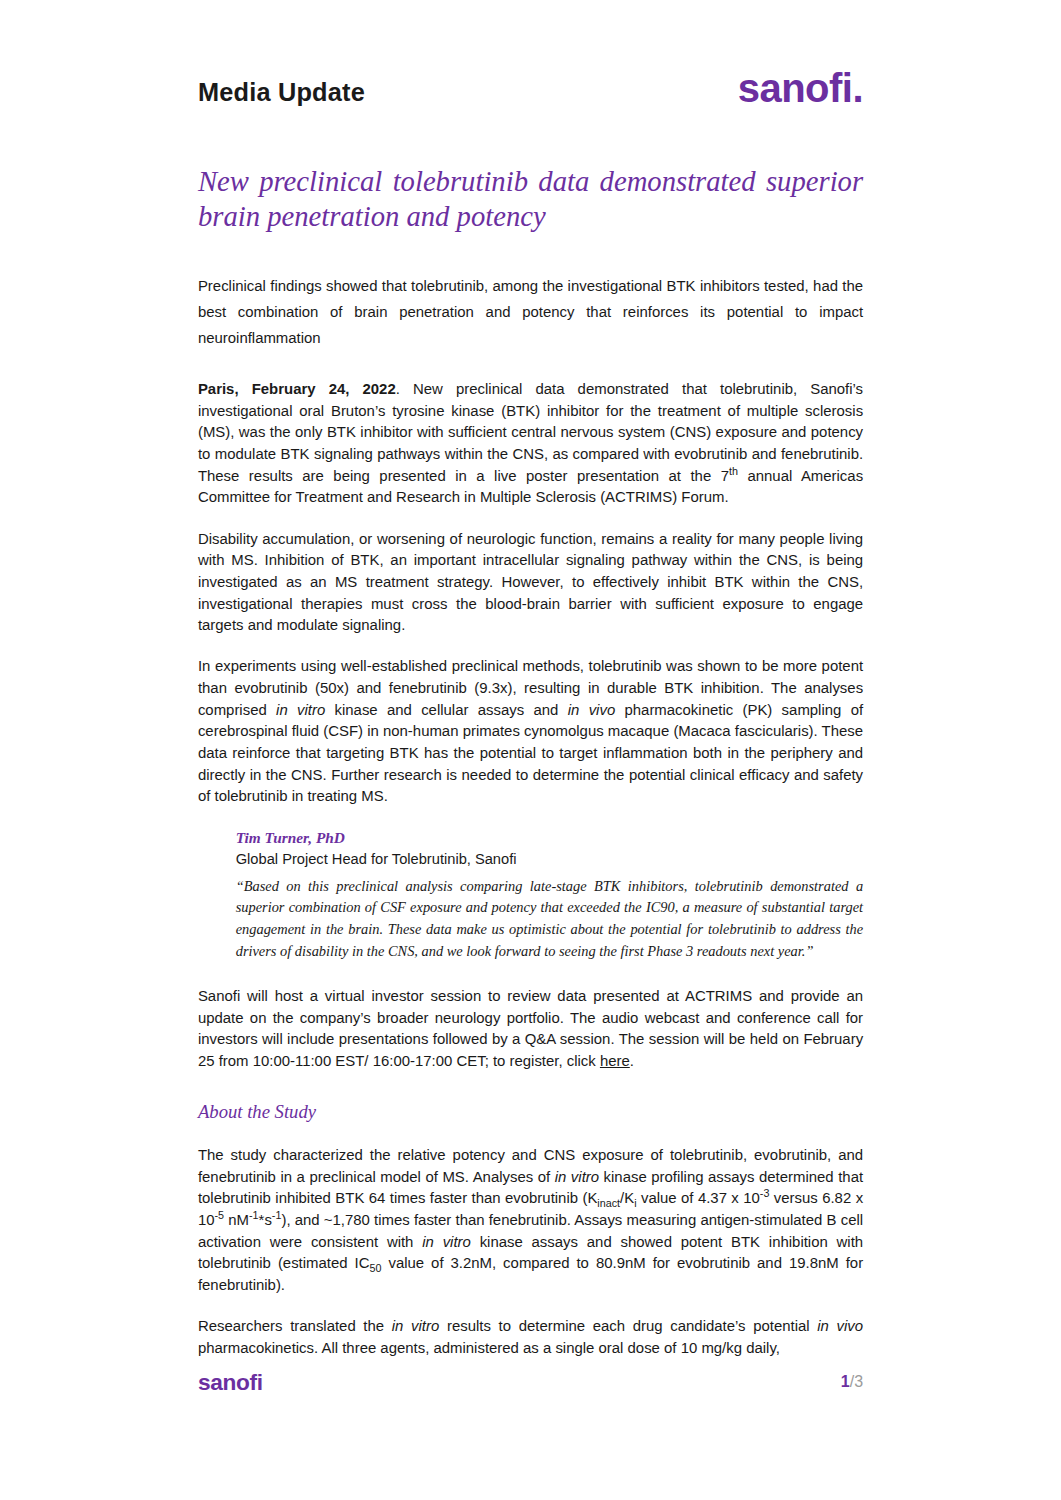Media Update
sanofi.
New preclinical tolebrutinib data demonstrated superior brain penetration and potency
Preclinical findings showed that tolebrutinib, among the investigational BTK inhibitors tested, had the best combination of brain penetration and potency that reinforces its potential to impact neuroinflammation
Paris, February 24, 2022. New preclinical data demonstrated that tolebrutinib, Sanofi’s investigational oral Bruton’s tyrosine kinase (BTK) inhibitor for the treatment of multiple sclerosis (MS), was the only BTK inhibitor with sufficient central nervous system (CNS) exposure and potency to modulate BTK signaling pathways within the CNS, as compared with evobrutinib and fenebrutinib. These results are being presented in a live poster presentation at the 7th annual Americas Committee for Treatment and Research in Multiple Sclerosis (ACTRIMS) Forum.
Disability accumulation, or worsening of neurologic function, remains a reality for many people living with MS. Inhibition of BTK, an important intracellular signaling pathway within the CNS, is being investigated as an MS treatment strategy. However, to effectively inhibit BTK within the CNS, investigational therapies must cross the blood-brain barrier with sufficient exposure to engage targets and modulate signaling.
In experiments using well-established preclinical methods, tolebrutinib was shown to be more potent than evobrutinib (50x) and fenebrutinib (9.3x), resulting in durable BTK inhibition. The analyses comprised in vitro kinase and cellular assays and in vivo pharmacokinetic (PK) sampling of cerebrospinal fluid (CSF) in non-human primates cynomolgus macaque (Macaca fascicularis). These data reinforce that targeting BTK has the potential to target inflammation both in the periphery and directly in the CNS. Further research is needed to determine the potential clinical efficacy and safety of tolebrutinib in treating MS.
Tim Turner, PhD
Global Project Head for Tolebrutinib, Sanofi
“Based on this preclinical analysis comparing late-stage BTK inhibitors, tolebrutinib demonstrated a superior combination of CSF exposure and potency that exceeded the IC90, a measure of substantial target engagement in the brain. These data make us optimistic about the potential for tolebrutinib to address the drivers of disability in the CNS, and we look forward to seeing the first Phase 3 readouts next year.”
Sanofi will host a virtual investor session to review data presented at ACTRIMS and provide an update on the company’s broader neurology portfolio. The audio webcast and conference call for investors will include presentations followed by a Q&A session. The session will be held on February 25 from 10:00-11:00 EST/ 16:00-17:00 CET; to register, click here.
About the Study
The study characterized the relative potency and CNS exposure of tolebrutinib, evobrutinib, and fenebrutinib in a preclinical model of MS. Analyses of in vitro kinase profiling assays determined that tolebrutinib inhibited BTK 64 times faster than evobrutinib (Kinact/Ki value of 4.37 x 10-3 versus 6.82 x 10-5 nM-1*s-1), and ~1,780 times faster than fenebrutinib. Assays measuring antigen-stimulated B cell activation were consistent with in vitro kinase assays and showed potent BTK inhibition with tolebrutinib (estimated IC50 value of 3.2nM, compared to 80.9nM for evobrutinib and 19.8nM for fenebrutinib).
Researchers translated the in vitro results to determine each drug candidate’s potential in vivo pharmacokinetics. All three agents, administered as a single oral dose of 10 mg/kg daily,
sanofi
1/3